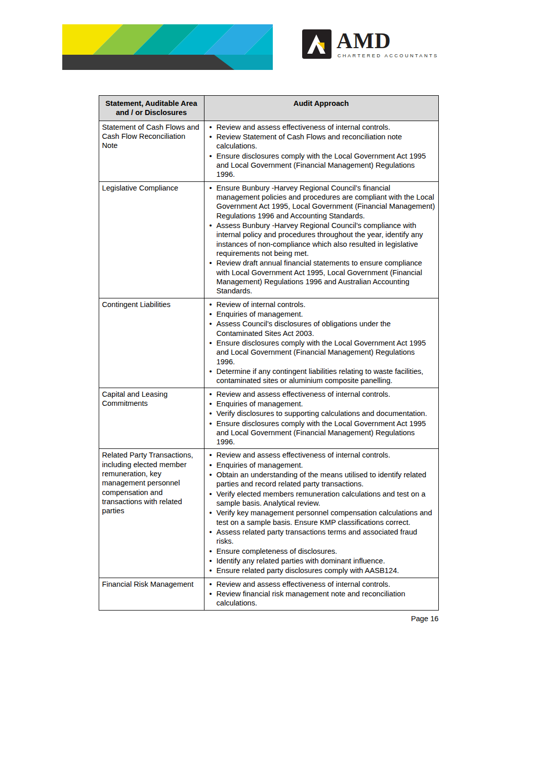AMD
CHARTERED ACCOUNTANTS
| Statement, Auditable Area and / or Disclosures | Audit Approach |
| --- | --- |
| Statement of Cash Flows and Cash Flow Reconciliation Note | Review and assess effectiveness of internal controls. Review Statement of Cash Flows and reconciliation note calculations. Ensure disclosures comply with the Local Government Act 1995 and Local Government (Financial Management) Regulations 1996. |
| Legislative Compliance | Ensure Bunbury -Harvey Regional Council’s financial management policies and procedures are compliant with the Local Government Act 1995, Local Government (Financial Management) Regulations 1996 and Accounting Standards. Assess Bunbury -Harvey Regional Council’s compliance with internal policy and procedures throughout the year, identify any instances of non-compliance which also resulted in legislative requirements not being met. Review draft annual financial statements to ensure compliance with Local Government Act 1995, Local Government (Financial Management) Regulations 1996 and Australian Accounting Standards. |
| Contingent Liabilities | Review of internal controls. Enquiries of management. Assess Council’s disclosures of obligations under the Contaminated Sites Act 2003. Ensure disclosures comply with the Local Government Act 1995 and Local Government (Financial Management) Regulations 1996. Determine if any contingent liabilities relating to waste facilities, contaminated sites or aluminium composite panelling. |
| Capital and Leasing Commitments | Review and assess effectiveness of internal controls. Enquiries of management. Verify disclosures to supporting calculations and documentation. Ensure disclosures comply with the Local Government Act 1995 and Local Government (Financial Management) Regulations 1996. |
| Related Party Transactions, including elected member remuneration, key management personnel compensation and transactions with related parties | Review and assess effectiveness of internal controls. Enquiries of management. Obtain an understanding of the means utilised to identify related parties and record related party transactions. Verify elected members remuneration calculations and test on a sample basis. Analytical review. Verify key management personnel compensation calculations and test on a sample basis. Ensure KMP classifications correct. Assess related party transactions terms and associated fraud risks. Ensure completeness of disclosures. Identify any related parties with dominant influence. Ensure related party disclosures comply with AASB124. |
| Financial Risk Management | Review and assess effectiveness of internal controls. Review financial risk management note and reconciliation calculations. |
Page 16